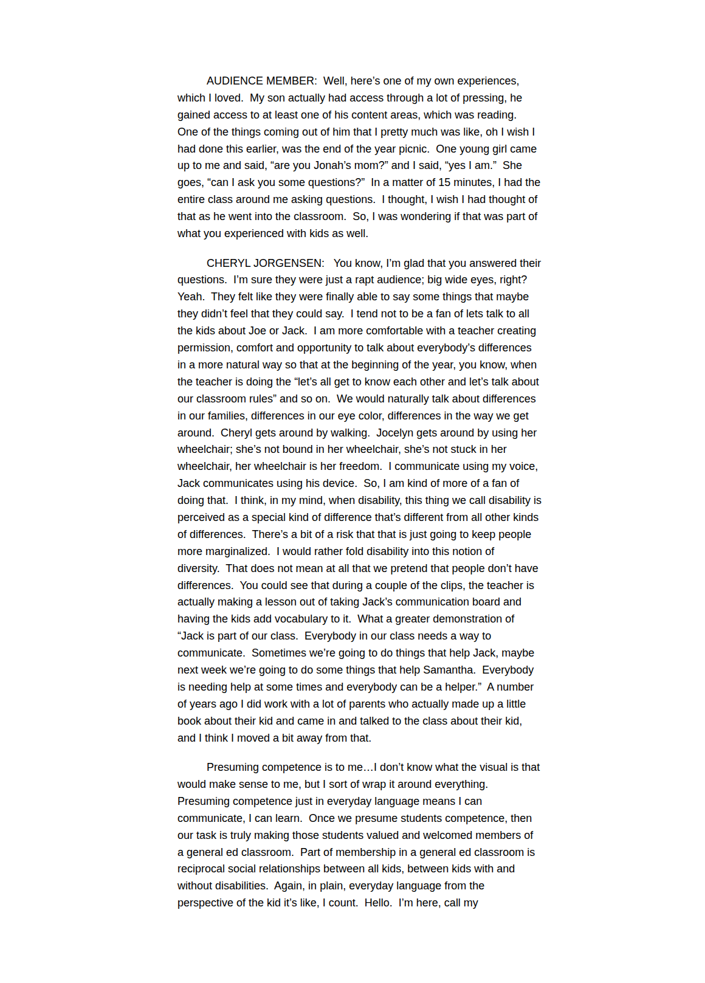AUDIENCE MEMBER: Well, here’s one of my own experiences, which I loved. My son actually had access through a lot of pressing, he gained access to at least one of his content areas, which was reading. One of the things coming out of him that I pretty much was like, oh I wish I had done this earlier, was the end of the year picnic. One young girl came up to me and said, “are you Jonah’s mom?” and I said, “yes I am.” She goes, “can I ask you some questions?” In a matter of 15 minutes, I had the entire class around me asking questions. I thought, I wish I had thought of that as he went into the classroom. So, I was wondering if that was part of what you experienced with kids as well.
CHERYL JORGENSEN: You know, I’m glad that you answered their questions. I’m sure they were just a rapt audience; big wide eyes, right? Yeah. They felt like they were finally able to say some things that maybe they didn’t feel that they could say. I tend not to be a fan of lets talk to all the kids about Joe or Jack. I am more comfortable with a teacher creating permission, comfort and opportunity to talk about everybody’s differences in a more natural way so that at the beginning of the year, you know, when the teacher is doing the “let’s all get to know each other and let’s talk about our classroom rules” and so on. We would naturally talk about differences in our families, differences in our eye color, differences in the way we get around. Cheryl gets around by walking. Jocelyn gets around by using her wheelchair; she’s not bound in her wheelchair, she’s not stuck in her wheelchair, her wheelchair is her freedom. I communicate using my voice, Jack communicates using his device. So, I am kind of more of a fan of doing that. I think, in my mind, when disability, this thing we call disability is perceived as a special kind of difference that’s different from all other kinds of differences. There’s a bit of a risk that that is just going to keep people more marginalized. I would rather fold disability into this notion of diversity. That does not mean at all that we pretend that people don’t have differences. You could see that during a couple of the clips, the teacher is actually making a lesson out of taking Jack’s communication board and having the kids add vocabulary to it. What a greater demonstration of “Jack is part of our class. Everybody in our class needs a way to communicate. Sometimes we’re going to do things that help Jack, maybe next week we’re going to do some things that help Samantha. Everybody is needing help at some times and everybody can be a helper.” A number of years ago I did work with a lot of parents who actually made up a little book about their kid and came in and talked to the class about their kid, and I think I moved a bit away from that.
Presuming competence is to me…I don’t know what the visual is that would make sense to me, but I sort of wrap it around everything. Presuming competence just in everyday language means I can communicate, I can learn. Once we presume students competence, then our task is truly making those students valued and welcomed members of a general ed classroom. Part of membership in a general ed classroom is reciprocal social relationships between all kids, between kids with and without disabilities. Again, in plain, everyday language from the perspective of the kid it’s like, I count. Hello. I’m here, call my